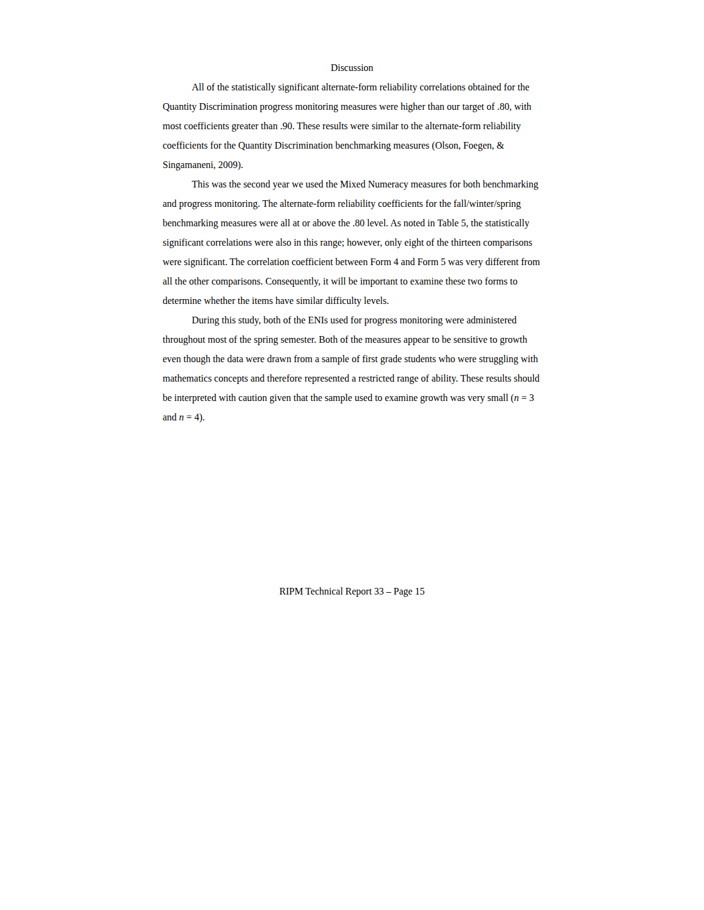Discussion
All of the statistically significant alternate-form reliability correlations obtained for the Quantity Discrimination progress monitoring measures were higher than our target of .80, with most coefficients greater than .90. These results were similar to the alternate-form reliability coefficients for the Quantity Discrimination benchmarking measures (Olson, Foegen, & Singamaneni, 2009).
This was the second year we used the Mixed Numeracy measures for both benchmarking and progress monitoring. The alternate-form reliability coefficients for the fall/winter/spring benchmarking measures were all at or above the .80 level. As noted in Table 5, the statistically significant correlations were also in this range; however, only eight of the thirteen comparisons were significant. The correlation coefficient between Form 4 and Form 5 was very different from all the other comparisons. Consequently, it will be important to examine these two forms to determine whether the items have similar difficulty levels.
During this study, both of the ENIs used for progress monitoring were administered throughout most of the spring semester. Both of the measures appear to be sensitive to growth even though the data were drawn from a sample of first grade students who were struggling with mathematics concepts and therefore represented a restricted range of ability. These results should be interpreted with caution given that the sample used to examine growth was very small (n = 3 and n = 4).
RIPM Technical Report 33 – Page 15